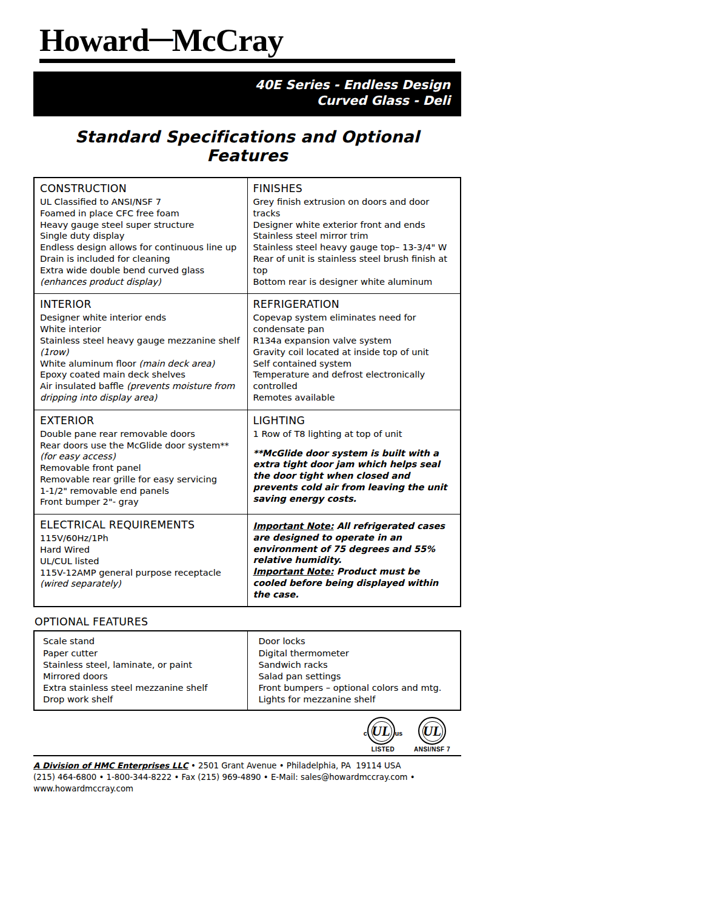Howard—McCray
40E Series - Endless Design Curved Glass - Deli
Standard Specifications and Optional Features
| CONSTRUCTION UL Classified to ANSI/NSF 7 Foamed in place CFC free foam Heavy gauge steel super structure Single duty display Endless design allows for continuous line up Drain is included for cleaning Extra wide double bend curved glass (enhances product display) | FINISHES Grey finish extrusion on doors and door tracks Designer white exterior front and ends Stainless steel mirror trim Stainless steel heavy gauge top– 13-3/4" W Rear of unit is stainless steel brush finish at top Bottom rear is designer white aluminum |
| INTERIOR Designer white interior ends White interior Stainless steel heavy gauge mezzanine shelf (1row) White aluminum floor (main deck area) Epoxy coated main deck shelves Air insulated baffle (prevents moisture from dripping into display area) | REFRIGERATION Copevap system eliminates need for condensate pan R134a expansion valve system Gravity coil located at inside top of unit Self contained system Temperature and defrost electronically controlled Remotes available |
| EXTERIOR Double pane rear removable doors Rear doors use the McGlide door system** (for easy access) Removable front panel Removable rear grille for easy servicing 1-1/2" removable end panels Front bumper 2"- gray | LIGHTING 1 Row of T8 lighting at top of unit **McGlide door system is built with a extra tight door jam which helps seal the door tight when closed and prevents cold air from leaving the unit saving energy costs. |
| ELECTRICAL REQUIREMENTS 115V/60Hz/1Ph Hard Wired UL/CUL listed 115V-12AMP general purpose receptacle (wired separately) | Important Note: All refrigerated cases are designed to operate in an environment of 75 degrees and 55% relative humidity. Important Note: Product must be cooled before being displayed within the case. |
OPTIONAL FEATURES
| Scale stand Paper cutter Stainless steel, laminate, or paint Mirrored doors Extra stainless steel mezzanine shelf Drop work shelf | Door locks Digital thermometer Sandwich racks Salad pan settings Front bumpers – optional colors and mtg. Lights for mezzanine shelf |
c UL us
LISTED
UL
ANSI/NSF 7
A Division of HMC Enterprises LLC • 2501 Grant Avenue • Philadelphia, PA 19114 USA
(215) 464-6800 • 1-800-344-8222 • Fax (215) 969-4890 • E-Mail: sales@howardmccray.com • www.howardmccray.com